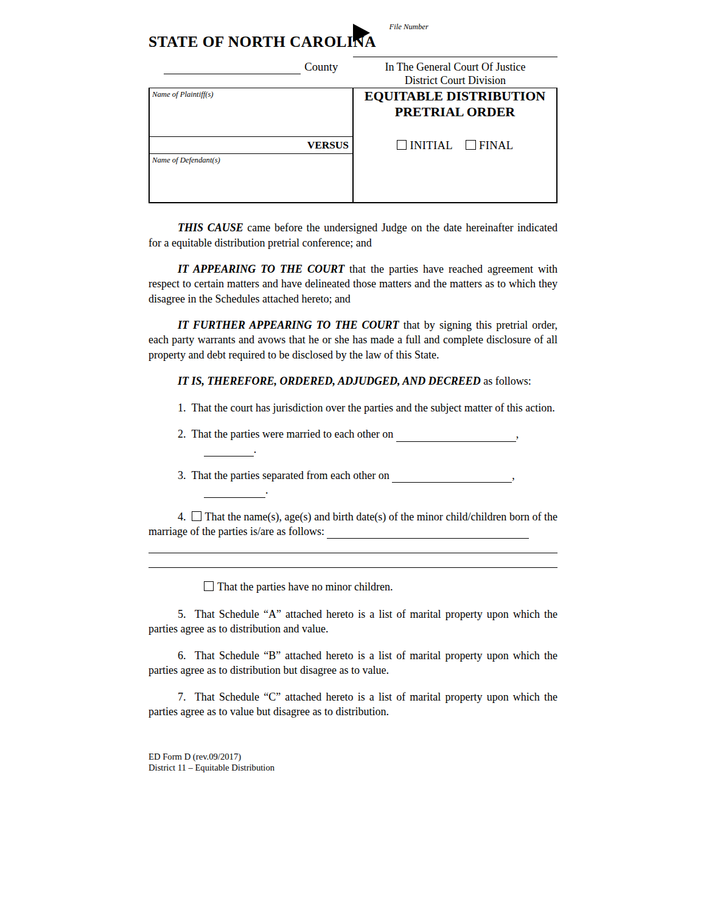| STATE OF NORTH CAROLINA County | File Number In The General Court Of Justice District Court Division |
| Name of Plaintiff(s) VERSUS Name of Defendant(s) | EQUITABLE DISTRIBUTION PRETRIAL ORDER INITIAL FINAL |
THIS CAUSE came before the undersigned Judge on the date hereinafter indicated for a equitable distribution pretrial conference; and
IT APPEARING TO THE COURT that the parties have reached agreement with respect to certain matters and have delineated those matters and the matters as to which they disagree in the Schedules attached hereto; and
IT FURTHER APPEARING TO THE COURT that by signing this pretrial order, each party warrants and avows that he or she has made a full and complete disclosure of all property and debt required to be disclosed by the law of this State.
IT IS, THEREFORE, ORDERED, ADJUDGED, AND DECREED as follows:
1. That the court has jurisdiction over the parties and the subject matter of this action.
2. That the parties were married to each other on , .
3. That the parties separated from each other on , .
4. That the name(s), age(s) and birth date(s) of the minor child/children born of the marriage of the parties is/are as follows:
That the parties have no minor children.
5. That Schedule “A” attached hereto is a list of marital property upon which the parties agree as to distribution and value.
6. That Schedule “B” attached hereto is a list of marital property upon which the parties agree as to distribution but disagree as to value.
7. That Schedule “C” attached hereto is a list of marital property upon which the parties agree as to value but disagree as to distribution.
ED Form D (rev.09/2017)
District 11 – Equitable Distribution